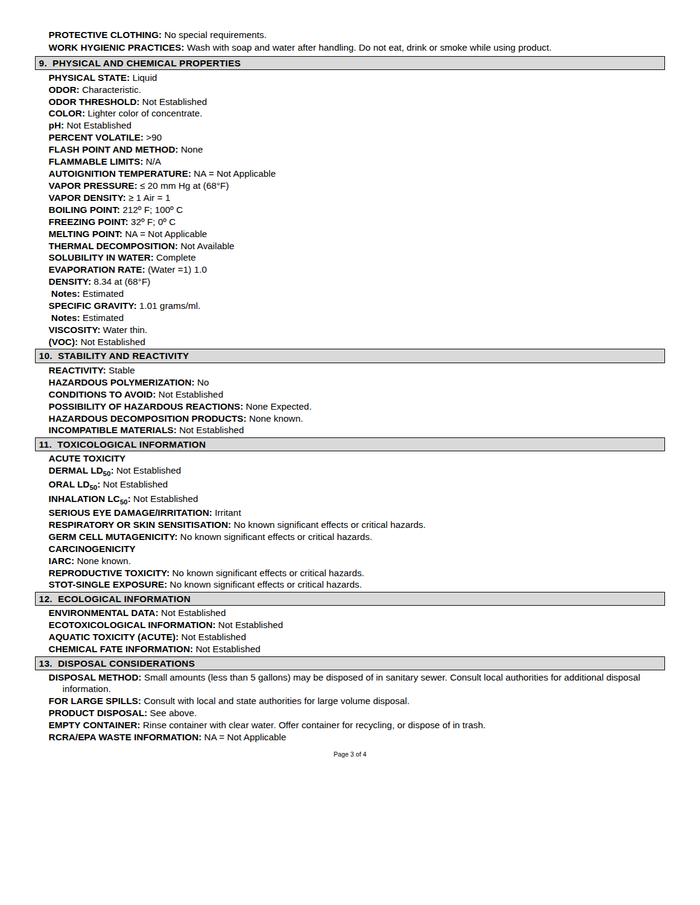PROTECTIVE CLOTHING: No special requirements.
WORK HYGIENIC PRACTICES: Wash with soap and water after handling. Do not eat, drink or smoke while using product.
9. PHYSICAL AND CHEMICAL PROPERTIES
PHYSICAL STATE: Liquid
ODOR: Characteristic.
ODOR THRESHOLD: Not Established
COLOR: Lighter color of concentrate.
pH: Not Established
PERCENT VOLATILE: >90
FLASH POINT AND METHOD: None
FLAMMABLE LIMITS: N/A
AUTOIGNITION TEMPERATURE: NA = Not Applicable
VAPOR PRESSURE: ≤ 20 mm Hg at (68°F)
VAPOR DENSITY: ≥ 1 Air = 1
BOILING POINT: 212º F; 100º C
FREEZING POINT: 32º F; 0º C
MELTING POINT: NA = Not Applicable
THERMAL DECOMPOSITION: Not Available
SOLUBILITY IN WATER: Complete
EVAPORATION RATE: (Water =1) 1.0
DENSITY: 8.34 at (68°F)
Notes: Estimated
SPECIFIC GRAVITY: 1.01 grams/ml.
Notes: Estimated
VISCOSITY: Water thin.
(VOC): Not Established
10. STABILITY AND REACTIVITY
REACTIVITY: Stable
HAZARDOUS POLYMERIZATION: No
CONDITIONS TO AVOID: Not Established
POSSIBILITY OF HAZARDOUS REACTIONS: None Expected.
HAZARDOUS DECOMPOSITION PRODUCTS: None known.
INCOMPATIBLE MATERIALS: Not Established
11. TOXICOLOGICAL INFORMATION
ACUTE TOXICITY
DERMAL LD50: Not Established
ORAL LD50: Not Established
INHALATION LC50: Not Established
SERIOUS EYE DAMAGE/IRRITATION: Irritant
RESPIRATORY OR SKIN SENSITISATION: No known significant effects or critical hazards.
GERM CELL MUTAGENICITY: No known significant effects or critical hazards.
CARCINOGENICITY
IARC: None known.
REPRODUCTIVE TOXICITY: No known significant effects or critical hazards.
STOT-SINGLE EXPOSURE: No known significant effects or critical hazards.
12. ECOLOGICAL INFORMATION
ENVIRONMENTAL DATA: Not Established
ECOTOXICOLOGICAL INFORMATION: Not Established
AQUATIC TOXICITY (ACUTE): Not Established
CHEMICAL FATE INFORMATION: Not Established
13. DISPOSAL CONSIDERATIONS
DISPOSAL METHOD: Small amounts (less than 5 gallons) may be disposed of in sanitary sewer. Consult local authorities for additional disposal information.
FOR LARGE SPILLS: Consult with local and state authorities for large volume disposal.
PRODUCT DISPOSAL: See above.
EMPTY CONTAINER: Rinse container with clear water. Offer container for recycling, or dispose of in trash.
RCRA/EPA WASTE INFORMATION: NA = Not Applicable
Page 3 of 4